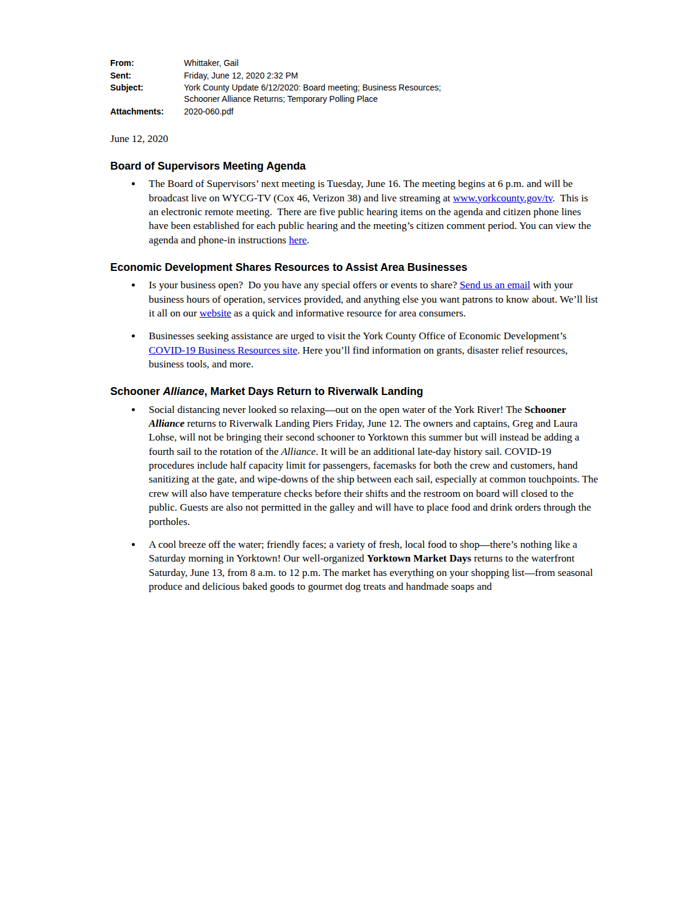| From: | Whittaker, Gail |
| Sent: | Friday, June 12, 2020 2:32 PM |
| Subject: | York County Update 6/12/2020: Board meeting; Business Resources; Schooner Alliance Returns; Temporary Polling Place |
| Attachments: | 2020-060.pdf |
June 12, 2020
Board of Supervisors Meeting Agenda
The Board of Supervisors’ next meeting is Tuesday, June 16. The meeting begins at 6 p.m. and will be broadcast live on WYCG-TV (Cox 46, Verizon 38) and live streaming at www.yorkcounty.gov/tv. This is an electronic remote meeting. There are five public hearing items on the agenda and citizen phone lines have been established for each public hearing and the meeting’s citizen comment period. You can view the agenda and phone-in instructions here.
Economic Development Shares Resources to Assist Area Businesses
Is your business open? Do you have any special offers or events to share? Send us an email with your business hours of operation, services provided, and anything else you want patrons to know about. We’ll list it all on our website as a quick and informative resource for area consumers.
Businesses seeking assistance are urged to visit the York County Office of Economic Development’s COVID-19 Business Resources site. Here you’ll find information on grants, disaster relief resources, business tools, and more.
Schooner Alliance, Market Days Return to Riverwalk Landing
Social distancing never looked so relaxing—out on the open water of the York River! The Schooner Alliance returns to Riverwalk Landing Piers Friday, June 12. The owners and captains, Greg and Laura Lohse, will not be bringing their second schooner to Yorktown this summer but will instead be adding a fourth sail to the rotation of the Alliance. It will be an additional late-day history sail. COVID-19 procedures include half capacity limit for passengers, facemasks for both the crew and customers, hand sanitizing at the gate, and wipe-downs of the ship between each sail, especially at common touchpoints. The crew will also have temperature checks before their shifts and the restroom on board will closed to the public. Guests are also not permitted in the galley and will have to place food and drink orders through the portholes.
A cool breeze off the water; friendly faces; a variety of fresh, local food to shop—there’s nothing like a Saturday morning in Yorktown! Our well-organized Yorktown Market Days returns to the waterfront Saturday, June 13, from 8 a.m. to 12 p.m. The market has everything on your shopping list—from seasonal produce and delicious baked goods to gourmet dog treats and handmade soaps and